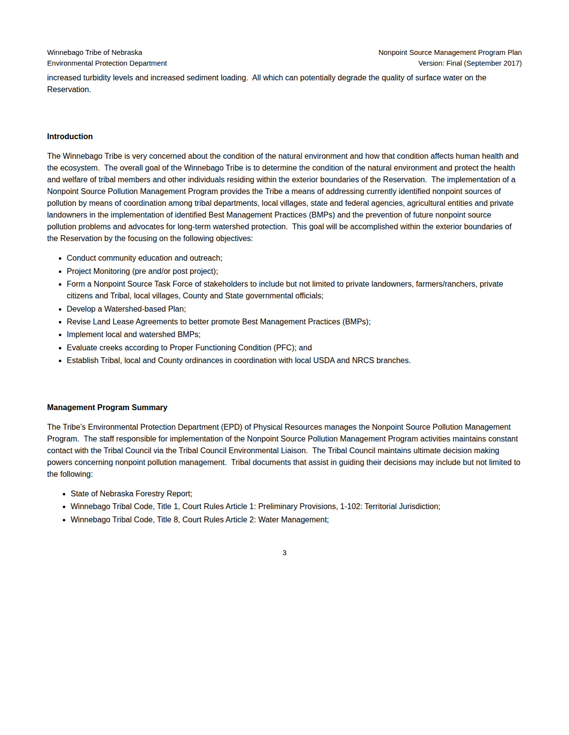Winnebago Tribe of Nebraska Environmental Protection Department
Nonpoint Source Management Program Plan Version: Final (September 2017)
increased turbidity levels and increased sediment loading. All which can potentially degrade the quality of surface water on the Reservation.
Introduction
The Winnebago Tribe is very concerned about the condition of the natural environment and how that condition affects human health and the ecosystem. The overall goal of the Winnebago Tribe is to determine the condition of the natural environment and protect the health and welfare of tribal members and other individuals residing within the exterior boundaries of the Reservation. The implementation of a Nonpoint Source Pollution Management Program provides the Tribe a means of addressing currently identified nonpoint sources of pollution by means of coordination among tribal departments, local villages, state and federal agencies, agricultural entities and private landowners in the implementation of identified Best Management Practices (BMPs) and the prevention of future nonpoint source pollution problems and advocates for long-term watershed protection. This goal will be accomplished within the exterior boundaries of the Reservation by the focusing on the following objectives:
Conduct community education and outreach;
Project Monitoring (pre and/or post project);
Form a Nonpoint Source Task Force of stakeholders to include but not limited to private landowners, farmers/ranchers, private citizens and Tribal, local villages, County and State governmental officials;
Develop a Watershed-based Plan;
Revise Land Lease Agreements to better promote Best Management Practices (BMPs);
Implement local and watershed BMPs;
Evaluate creeks according to Proper Functioning Condition (PFC); and
Establish Tribal, local and County ordinances in coordination with local USDA and NRCS branches.
Management Program Summary
The Tribe’s Environmental Protection Department (EPD) of Physical Resources manages the Nonpoint Source Pollution Management Program. The staff responsible for implementation of the Nonpoint Source Pollution Management Program activities maintains constant contact with the Tribal Council via the Tribal Council Environmental Liaison. The Tribal Council maintains ultimate decision making powers concerning nonpoint pollution management. Tribal documents that assist in guiding their decisions may include but not limited to the following:
State of Nebraska Forestry Report;
Winnebago Tribal Code, Title 1, Court Rules Article 1: Preliminary Provisions, 1-102: Territorial Jurisdiction;
Winnebago Tribal Code, Title 8, Court Rules Article 2: Water Management;
3